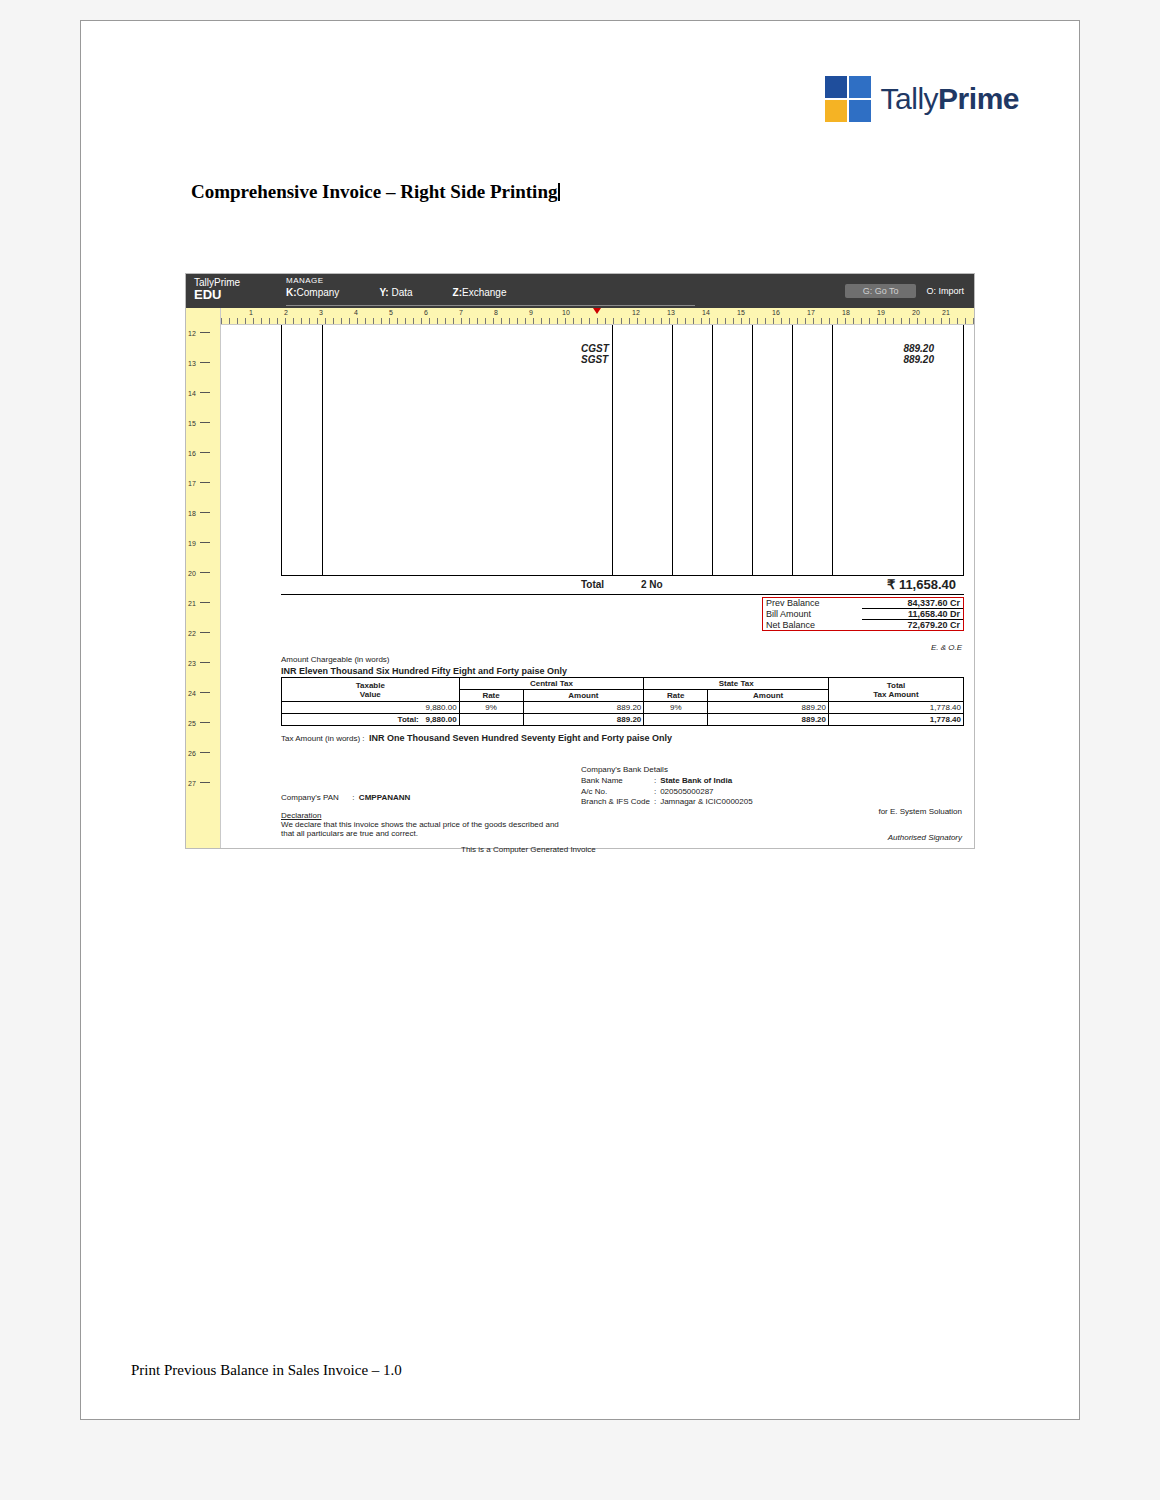TallyPrime
Comprehensive Invoice – Right Side Printing
TallyPrime
EDU
MANAGE
K: Company Y: Data Z: Exchange
G: Go To
O: Import
12
13
14
15
16
17
18
19
20
21
22
23
24
25
26
27
1
2
3
4
5
6
7
8
9
10
12
13
14
15
16
17
18
19
20
21
CGST 889.20
SGST 889.20
Total 2 No ₹ 11,658.40
| Prev Balance | 84,337.60 Cr |
| Bill Amount | 11,658.40 Dr |
| Net Balance | 72,679.20 Cr |
E. & O.E
Amount Chargeable (in words)
INR Eleven Thousand Six Hundred Fifty Eight and Forty paise Only
| Taxable Value | Central Tax | State Tax | Total Tax Amount |
| --- | --- | --- | --- |
| Rate | Amount | Rate | Amount |
| 9,880.00 | 9% | 889.20 | 9% | 889.20 | 1,778.40 |
| Total: 9,880.00 | | 889.20 | | 889.20 | 1,778.40 |
Tax Amount (in words) : INR One Thousand Seven Hundred Seventy Eight and Forty paise Only
Company's Bank Details
| Bank Name | : | State Bank of India |
| A/c No. | : | 020505000287 |
| Branch & IFS Code | : | Jamnagar & ICIC0000205 |
Company's PAN : CMPPANANN
Declaration
We declare that this invoice shows the actual price of the goods described and that all particulars are true and correct.
for E. System Soluation
Authorised Signatory
This is a Computer Generated Invoice
Print Previous Balance in Sales Invoice – 1.0